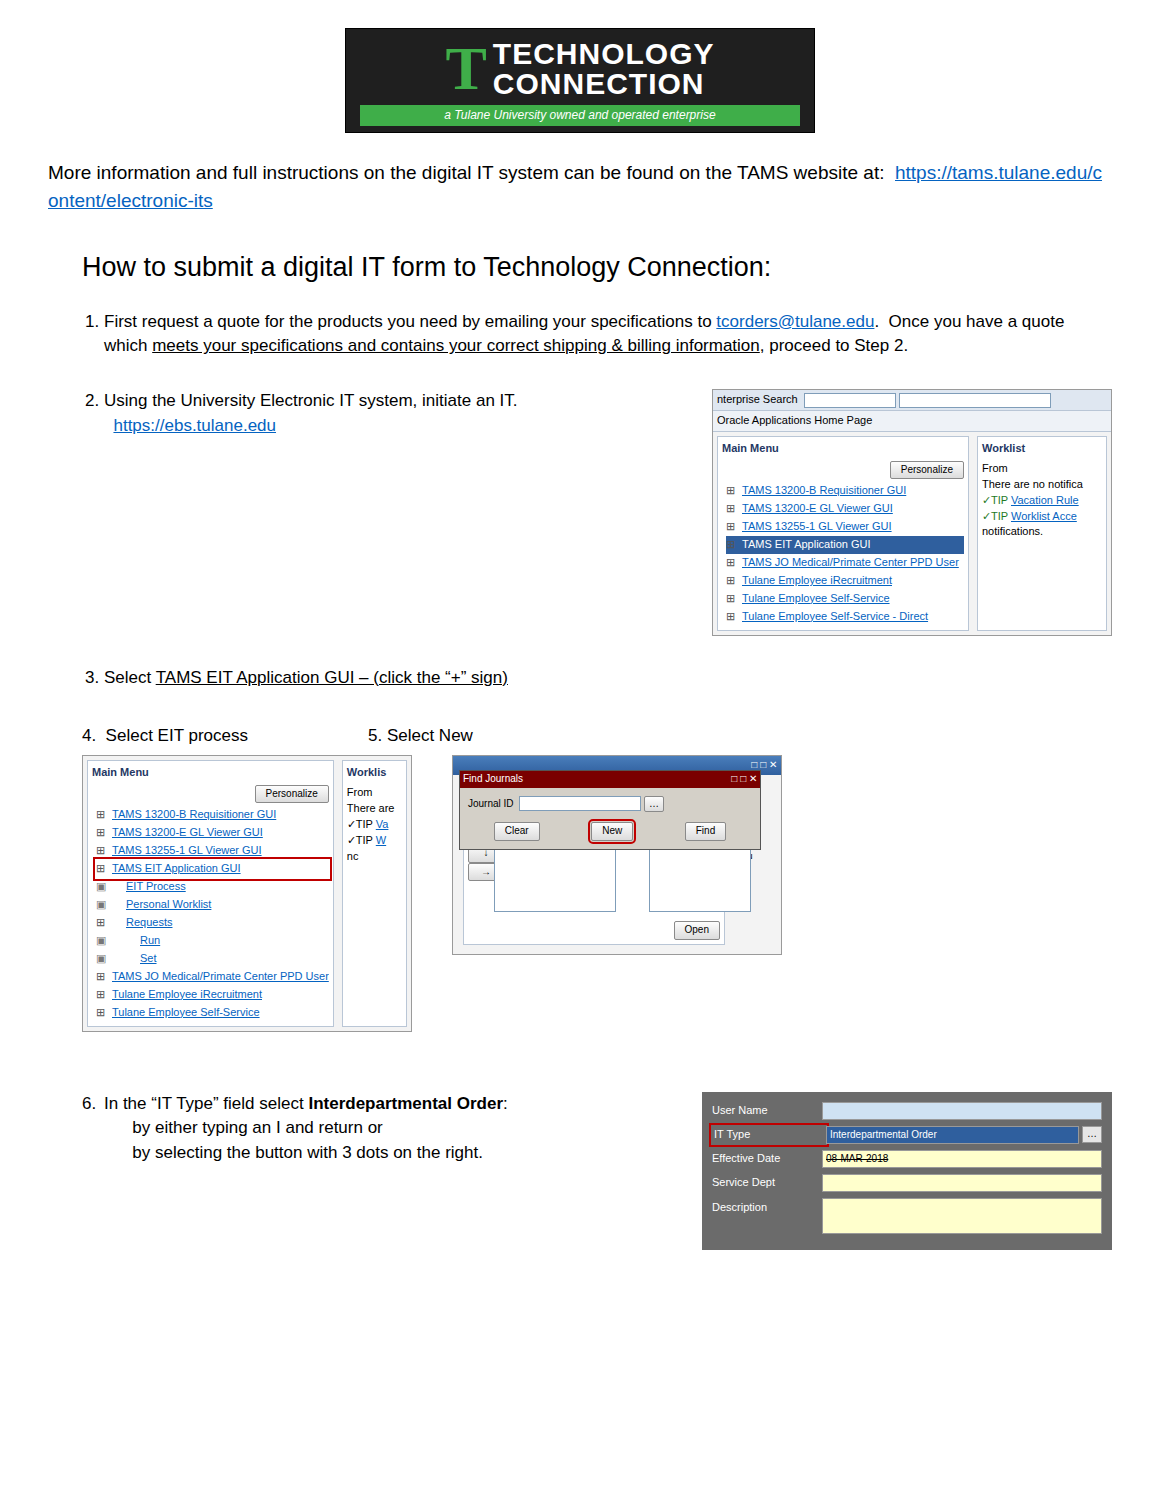T
TECHNOLOGY
CONNECTION
a Tulane University owned and operated enterprise
More information and full instructions on the digital IT system can be found on the TAMS website at: https://tams.tulane.edu/content/electronic-its
How to submit a digital IT form to Technology Connection:
First request a quote for the products you need by emailing your specifications to tcorders@tulane.edu. Once you have a quote which meets your specifications and contains your correct shipping & billing information, proceed to Step 2.
Using the University Electronic IT system, initiate an IT.
https://ebs.tulane.edu
nterprise Search
Oracle Applications Home Page
Main Menu
Personalize
TAMS 13200-B Requisitioner GUI
TAMS 13200-E GL Viewer GUI
TAMS 13255-1 GL Viewer GUI
TAMS EIT Application GUI
TAMS JO Medical/Primate Center PPD User
Tulane Employee iRecruitment
Tulane Employee Self-Service
Tulane Employee Self-Service - Direct
Worklist
From
There are no notifica
✓TIP Vacation Rule
✓TIP Worklist Acce
notifications.
Select TAMS EIT Application GUI – (click the “+” sign)
4. Select EIT process 5. Select New
Main Menu
Personalize
TAMS 13200-B Requisitioner GUI
TAMS 13200-E GL Viewer GUI
TAMS 13255-1 GL Viewer GUI
TAMS EIT Application GUI
EIT Process
Personal Worklist
Requests
Run
Set
TAMS JO Medical/Primate Center PPD User
Tulane Employee iRecruitment
Tulane Employee Self-Service
Worklis
From
There are
✓TIP Va
✓TIP W
nc
□ □ ✕
Set
↑
↓
→
➡
Open
v Re
ters
N, ,
utpu
og.
Find Journals□ □ ✕
Journal ID …
Clear New Find
6.
In the “IT Type” field select Interdepartmental Order:
by either typing an I and return or
by selecting the button with 3 dots on the right.
User Name
IT Type
Interdepartmental Order
…
Effective Date
08-MAR-2018
Service Dept
Description